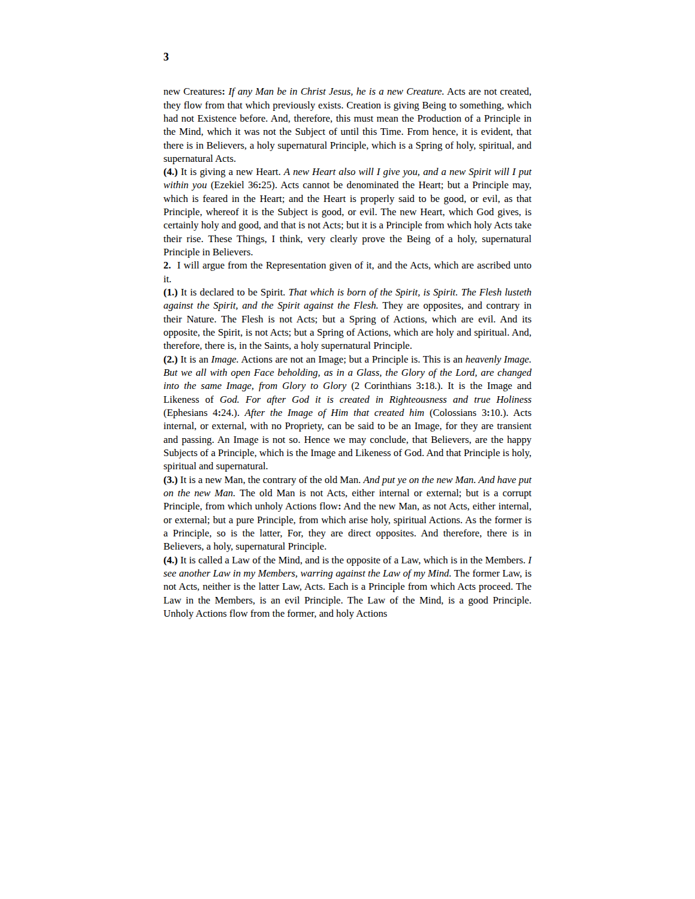3
new Creatures: If any Man be in Christ Jesus, he is a new Creature. Acts are not created, they flow from that which previously exists. Creation is giving Being to something, which had not Existence before. And, therefore, this must mean the Production of a Principle in the Mind, which it was not the Subject of until this Time. From hence, it is evident, that there is in Believers, a holy supernatural Principle, which is a Spring of holy, spiritual, and supernatural Acts.
(4.) It is giving a new Heart. A new Heart also will I give you, and a new Spirit will I put within you (Ezekiel 36: 25). Acts cannot be denominated the Heart; but a Principle may, which is feared in the Heart; and the Heart is properly said to be good, or evil, as that Principle, whereof it is the Subject is good, or evil. The new Heart, which God gives, is certainly holy and good, and that is not Acts; but it is a Principle from which holy Acts take their rise. These Things, I think, very clearly prove the Being of a holy, supernatural Principle in Believers.
2. I will argue from the Representation given of it, and the Acts, which are ascribed unto it.
(1.) It is declared to be Spirit. That which is born of the Spirit, is Spirit. The Flesh lusteth against the Spirit, and the Spirit against the Flesh. They are opposites, and contrary in their Nature. The Flesh is not Acts; but a Spring of Actions, which are evil. And its opposite, the Spirit, is not Acts; but a Spring of Actions, which are holy and spiritual. And, therefore, there is, in the Saints, a holy supernatural Principle.
(2.) It is an Image. Actions are not an Image; but a Principle is. This is an heavenly Image. But we all with open Face beholding, as in a Glass, the Glory of the Lord, are changed into the same Image, from Glory to Glory (2 Corinthians 3: 18.). It is the Image and Likeness of God. For after God it is created in Righteousness and true Holiness (Ephesians 4: 24.). After the Image of Him that created him (Colossians 3: 10.). Acts internal, or external, with no Propriety, can be said to be an Image, for they are transient and passing. An Image is not so. Hence we may conclude, that Believers, are the happy Subjects of a Principle, which is the Image and Likeness of God. And that Principle is holy, spiritual and supernatural.
(3.) It is a new Man, the contrary of the old Man. And put ye on the new Man. And have put on the new Man. The old Man is not Acts, either internal or external; but is a corrupt Principle, from which unholy Actions flow: And the new Man, as not Acts, either internal, or external; but a pure Principle, from which arise holy, spiritual Actions. As the former is a Principle, so is the latter, For, they are direct opposites. And therefore, there is in Believers, a holy, supernatural Principle.
(4.) It is called a Law of the Mind, and is the opposite of a Law, which is in the Members. I see another Law in my Members, warring against the Law of my Mind. The former Law, is not Acts, neither is the latter Law, Acts. Each is a Principle from which Acts proceed. The Law in the Members, is an evil Principle. The Law of the Mind, is a good Principle. Unholy Actions flow from the former, and holy Actions